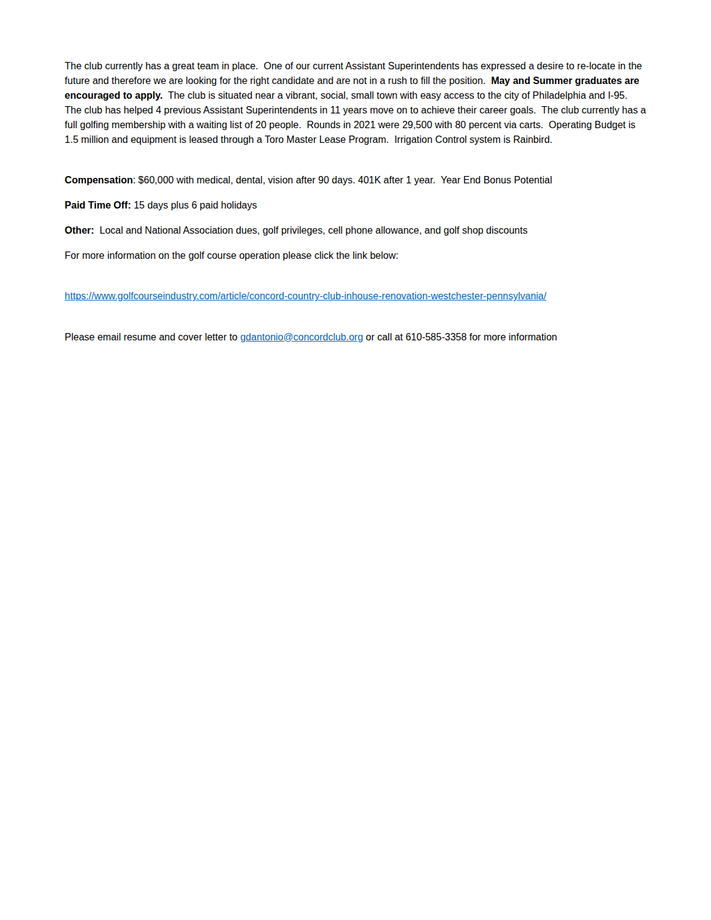The club currently has a great team in place. One of our current Assistant Superintendents has expressed a desire to re-locate in the future and therefore we are looking for the right candidate and are not in a rush to fill the position. May and Summer graduates are encouraged to apply. The club is situated near a vibrant, social, small town with easy access to the city of Philadelphia and I-95. The club has helped 4 previous Assistant Superintendents in 11 years move on to achieve their career goals. The club currently has a full golfing membership with a waiting list of 20 people. Rounds in 2021 were 29,500 with 80 percent via carts. Operating Budget is 1.5 million and equipment is leased through a Toro Master Lease Program. Irrigation Control system is Rainbird.
Compensation: $60,000 with medical, dental, vision after 90 days. 401K after 1 year. Year End Bonus Potential
Paid Time Off: 15 days plus 6 paid holidays
Other: Local and National Association dues, golf privileges, cell phone allowance, and golf shop discounts
For more information on the golf course operation please click the link below:
https://www.golfcourseindustry.com/article/concord-country-club-inhouse-renovation-westchester-pennsylvania/
Please email resume and cover letter to gdantonio@concordclub.org or call at 610-585-3358 for more information